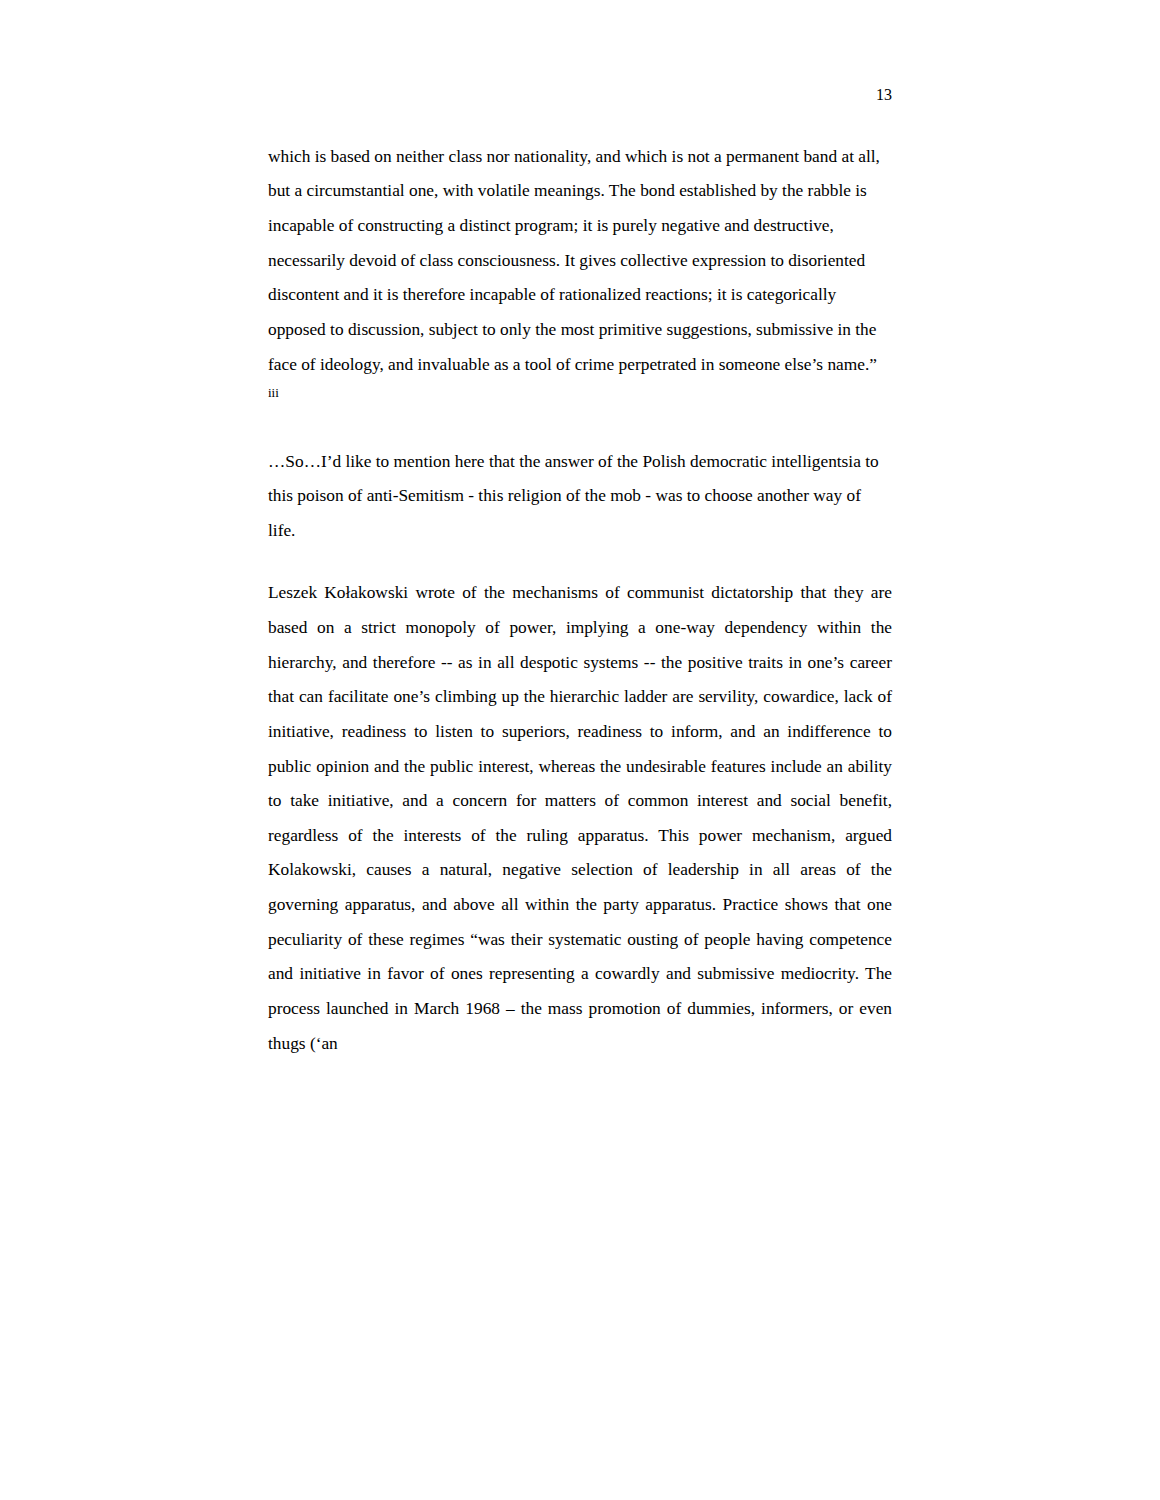13
which is based on neither class nor nationality, and which is not a permanent band at all, but a circumstantial one, with volatile meanings. The bond established by the rabble is incapable of constructing a distinct program; it is purely negative and destructive, necessarily devoid of class consciousness. It gives collective expression to disoriented discontent and it is therefore incapable of rationalized reactions; it is categorically opposed to discussion, subject to only the most primitive suggestions, submissive in the face of ideology, and invaluable as a tool of crime perpetrated in someone else’s name.” iii
…So…I’d like to mention here that the answer of the Polish democratic intelligentsia to this poison of anti-Semitism - this religion of the mob - was to choose another way of life.
Leszek Kołakowski wrote of the mechanisms of communist dictatorship that they are based on a strict monopoly of power, implying a one-way dependency within the hierarchy, and therefore -- as in all despotic systems -- the positive traits in one’s career that can facilitate one’s climbing up the hierarchic ladder are servility, cowardice, lack of initiative, readiness to listen to superiors, readiness to inform, and an indifference to public opinion and the public interest, whereas the undesirable features include an ability to take initiative, and a concern for matters of common interest and social benefit, regardless of the interests of the ruling apparatus. This power mechanism, argued Kolakowski, causes a natural, negative selection of leadership in all areas of the governing apparatus, and above all within the party apparatus. Practice shows that one peculiarity of these regimes “was their systematic ousting of people having competence and initiative in favor of ones representing a cowardly and submissive mediocrity. The process launched in March 1968 – the mass promotion of dummies, informers, or even thugs (‘an